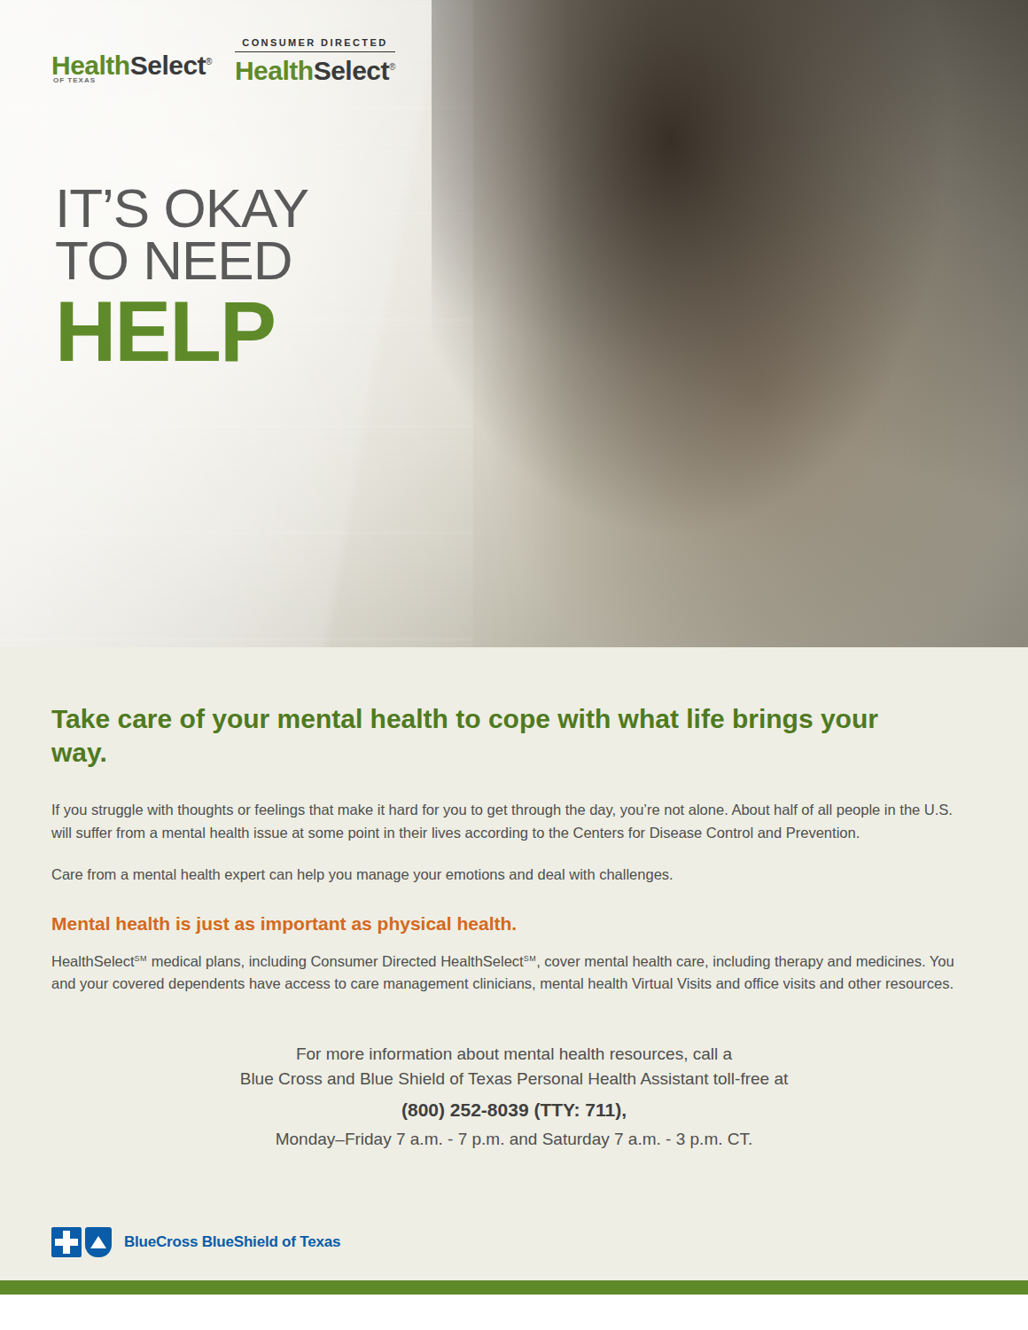Health Select® OF TEXAS
CONSUMER DIRECTED
Health Select®
IT’S OKAY TO NEED HELP
Take care of your mental health to cope with what life brings your way.
If you struggle with thoughts or feelings that make it hard for you to get through the day, you’re not alone. About half of all people in the U.S. will suffer from a mental health issue at some point in their lives according to the Centers for Disease Control and Prevention.
Care from a mental health expert can help you manage your emotions and deal with challenges.
Mental health is just as important as physical health.
HealthSelectSM medical plans, including Consumer Directed HealthSelectSM, cover mental health care, including therapy and medicines. You and your covered dependents have access to care management clinicians, mental health Virtual Visits and office visits and other resources.
For more information about mental health resources, call a
Blue Cross and Blue Shield of Texas Personal Health Assistant toll-free at (800) 252-8039 (TTY: 711), Monday–Friday 7 a.m. - 7 p.m. and Saturday 7 a.m. - 3 p.m. CT.
BlueCross BlueShield of Texas